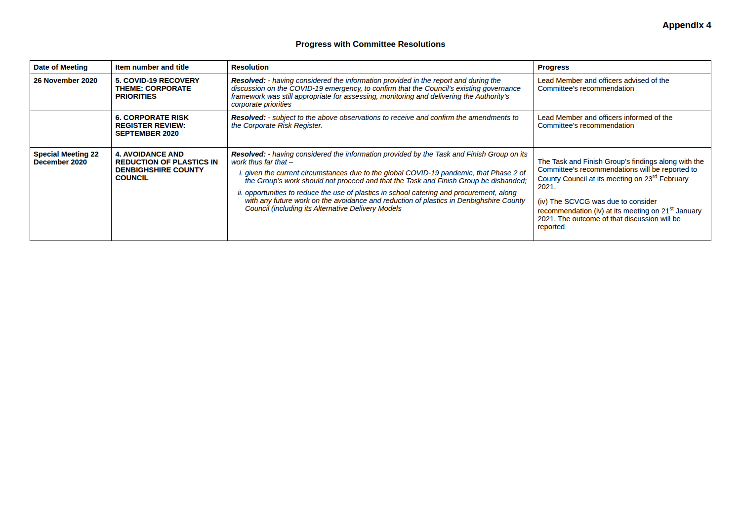Appendix 4
Progress with Committee Resolutions
| Date of Meeting | Item number and title | Resolution | Progress |
| --- | --- | --- | --- |
| 26 November 2020 | 5. COVID-19 RECOVERY THEME: CORPORATE PRIORITIES | Resolved: - having considered the information provided in the report and during the discussion on the COVID-19 emergency, to confirm that the Council’s existing governance framework was still appropriate for assessing, monitoring and delivering the Authority’s corporate priorities | Lead Member and officers advised of the Committee’s recommendation |
| | 6. CORPORATE RISK REGISTER REVIEW: SEPTEMBER 2020 | Resolved: - subject to the above observations to receive and confirm the amendments to the Corporate Risk Register. | Lead Member and officers informed of the Committee’s recommendation |
| Special Meeting 22 December 2020 | 4. AVOIDANCE AND REDUCTION OF PLASTICS IN DENBIGHSHIRE COUNTY COUNCIL | Resolved: - having considered the information provided by the Task and Finish Group on its work thus far that – given the current circumstances due to the global COVID-19 pandemic, that Phase 2 of the Group’s work should not proceed and that the Task and Finish Group be disbanded; opportunities to reduce the use of plastics in school catering and procurement, along with any future work on the avoidance and reduction of plastics in Denbighshire County Council (including its Alternative Delivery Models | The Task and Finish Group’s findings along with the Committee’s recommendations will be reported to County Council at its meeting on 23 rd February 2021. (iv) The SCVCG was due to consider recommendation (iv) at its meeting on 21 st January 2021. The outcome of that discussion will be reported |